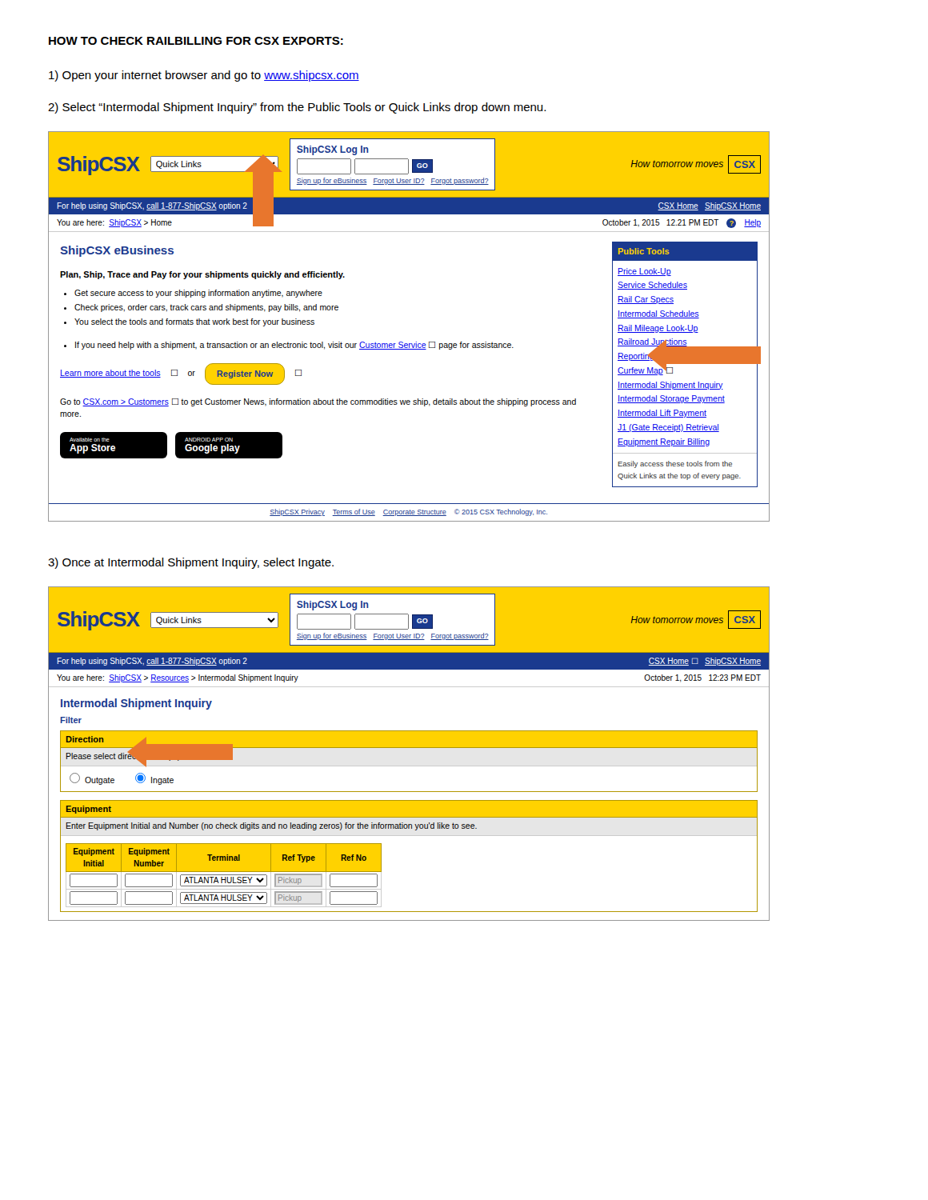HOW TO CHECK RAILBILLING FOR CSX EXPORTS:
1) Open your internet browser and go to www.shipcsx.com
2) Select “Intermodal Shipment Inquiry” from the Public Tools or Quick Links drop down menu.
Ship CSX
Quick Links
ShipCSX Log In
GO
Sign up for eBusiness Forgot User ID? Forgot password?
How tomorrow moves CSX
For help using ShipCSX, call 1-877-ShipCSX option 2 CSX Home ShipCSX Home
You are here: ShipCSX > Home October 1, 2015 12.21 PM EDT ? Help
ShipCSX eBusiness
Plan, Ship, Trace and Pay for your shipments quickly and efficiently.
Get secure access to your shipping information anytime, anywhere
Check prices, order cars, track cars and shipments, pay bills, and more
You select the tools and formats that work best for your business
If you need help with a shipment, a transaction or an electronic tool, visit our Customer Service ☐ page for assistance.
Learn more about the tools ☐ or Register Now ☐
Go to CSX.com > Customers ☐ to get Customer News, information about the commodities we ship, details about the shipping process and more.
Available on the App Store
ANDROID APP ON Google play
Public Tools
Price Look-Up
Service Schedules
Rail Car Specs
Intermodal Schedules
Rail Mileage Look-Up
Railroad Junctions
Reporting Marks
Curfew Map ☐
Intermodal Shipment Inquiry
Intermodal Storage Payment
Intermodal Lift Payment
J1 (Gate Receipt) Retrieval
Equipment Repair Billing
Easily access these tools from the Quick Links at the top of every page.
ShipCSX Privacy Terms of Use Corporate Structure © 2015 CSX Technology, Inc.
3) Once at Intermodal Shipment Inquiry, select Ingate.
Ship CSX
Quick Links
ShipCSX Log In
GO
Sign up for eBusiness Forgot User ID? Forgot password?
How tomorrow moves CSX
For help using ShipCSX, call 1-877-ShipCSX option 2 CSX Home ☐ ShipCSX Home
You are here: ShipCSX > Resources > Intermodal Shipment Inquiry October 1, 2015 12:23 PM EDT
Intermodal Shipment Inquiry
Filter
Direction
Please select direction of equipment
Outgate Ingate
Equipment
Enter Equipment Initial and Number (no check digits and no leading zeros) for the information you'd like to see.
| Equipment Initial | Equipment Number | Terminal | Ref Type | Ref No |
| --- | --- | --- | --- | --- |
| | | ATLANTA HULSEY | | |
| | | ATLANTA HULSEY | | |